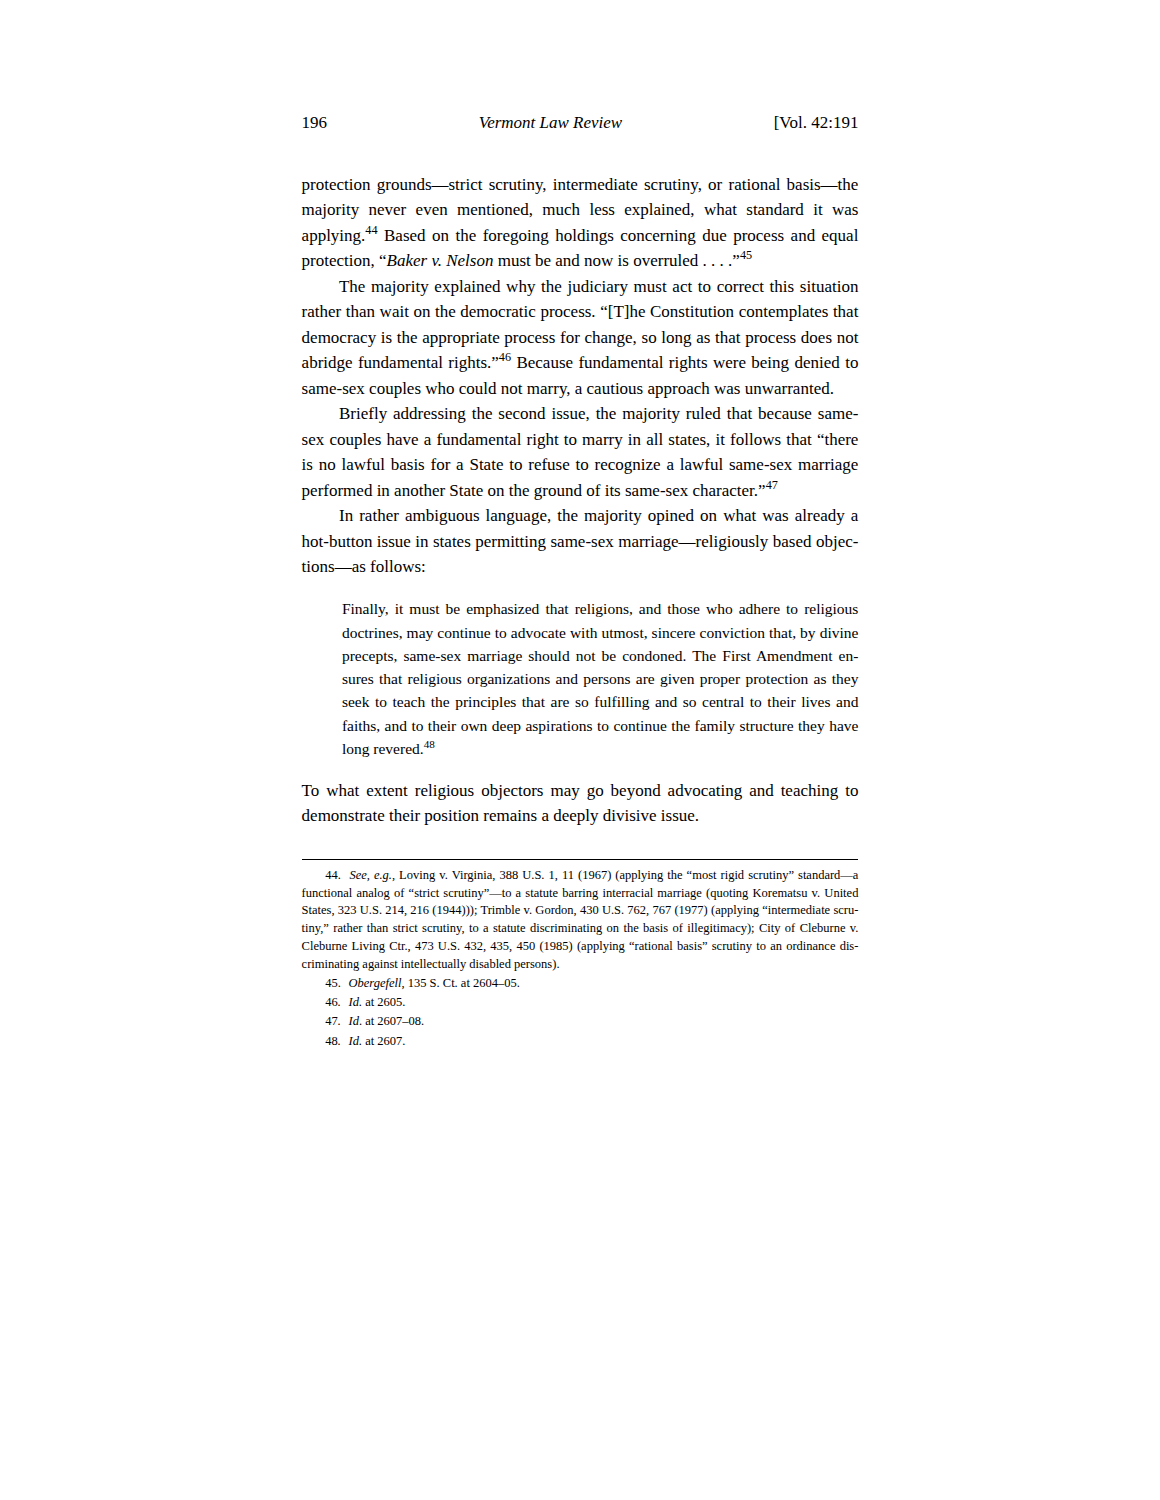196 Vermont Law Review [Vol. 42:191
protection grounds—strict scrutiny, intermediate scrutiny, or rational basis—the majority never even mentioned, much less explained, what standard it was applying.44 Based on the foregoing holdings concerning due process and equal protection, “Baker v. Nelson must be and now is overruled . . . .”45
The majority explained why the judiciary must act to correct this situation rather than wait on the democratic process. “[T]he Constitution contemplates that democracy is the appropriate process for change, so long as that process does not abridge fundamental rights.”46 Because fundamental rights were being denied to same-sex couples who could not marry, a cautious approach was unwarranted.
Briefly addressing the second issue, the majority ruled that because same-sex couples have a fundamental right to marry in all states, it follows that “there is no lawful basis for a State to refuse to recognize a lawful same-sex marriage performed in another State on the ground of its same-sex character.”47
In rather ambiguous language, the majority opined on what was already a hot-button issue in states permitting same-sex marriage—religiously based objections—as follows:
Finally, it must be emphasized that religions, and those who adhere to religious doctrines, may continue to advocate with utmost, sincere conviction that, by divine precepts, same-sex marriage should not be condoned. The First Amendment ensures that religious organizations and persons are given proper protection as they seek to teach the principles that are so fulfilling and so central to their lives and faiths, and to their own deep aspirations to continue the family structure they have long revered.48
To what extent religious objectors may go beyond advocating and teaching to demonstrate their position remains a deeply divisive issue.
44. See, e.g., Loving v. Virginia, 388 U.S. 1, 11 (1967) (applying the “most rigid scrutiny” standard—a functional analog of “strict scrutiny”—to a statute barring interracial marriage (quoting Korematsu v. United States, 323 U.S. 214, 216 (1944))); Trimble v. Gordon, 430 U.S. 762, 767 (1977) (applying “intermediate scrutiny,” rather than strict scrutiny, to a statute discriminating on the basis of illegitimacy); City of Cleburne v. Cleburne Living Ctr., 473 U.S. 432, 435, 450 (1985) (applying “rational basis” scrutiny to an ordinance discriminating against intellectually disabled persons).
45. Obergefell, 135 S. Ct. at 2604–05.
46. Id. at 2605.
47. Id. at 2607–08.
48. Id. at 2607.